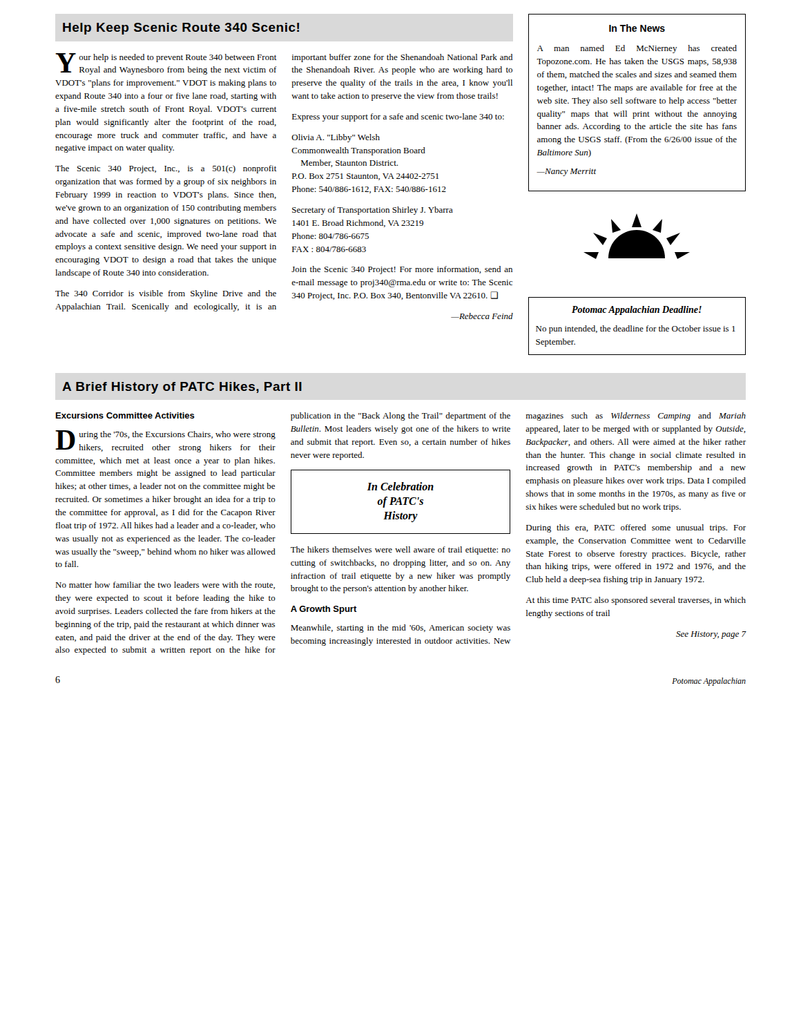Help Keep Scenic Route 340 Scenic!
Your help is needed to prevent Route 340 between Front Royal and Waynesboro from being the next victim of VDOT's "plans for improvement." VDOT is making plans to expand Route 340 into a four or five lane road, starting with a five-mile stretch south of Front Royal. VDOT's current plan would significantly alter the footprint of the road, encourage more truck and commuter traffic, and have a negative impact on water quality.
The Scenic 340 Project, Inc., is a 501(c) nonprofit organization that was formed by a group of six neighbors in February 1999 in reaction to VDOT's plans. Since then, we've grown to an organization of 150 contributing members and have collected over 1,000 signatures on petitions. We advocate a safe and scenic, improved two-lane road that employs a context sensitive design. We need your support in encouraging VDOT to design a road that takes the unique landscape of Route 340 into consideration.
The 340 Corridor is visible from Skyline Drive and the Appalachian Trail. Scenically and ecologically, it is an important buffer zone for the Shenandoah National Park and the Shenandoah River. As people who are working hard to preserve the quality of the trails in the area, I know you'll want to take action to preserve the view from those trails!
Express your support for a safe and scenic two-lane 340 to:
Olivia A. "Libby" Welsh
Commonwealth Transporation Board
Member, Staunton District.
P.O. Box 2751 Staunton, VA 24402-2751
Phone: 540/886-1612, FAX: 540/886-1612
Secretary of Transportation Shirley J. Ybarra
1401 E. Broad Richmond, VA 23219
Phone: 804/786-6675
FAX : 804/786-6683
Join the Scenic 340 Project! For more information, send an e-mail message to proj340@rma.edu or write to: The Scenic 340 Project, Inc. P.O. Box 340, Bentonville VA 22610. ❑
—Rebecca Feind
In The News
A man named Ed McNierney has created Topozone.com. He has taken the USGS maps, 58,938 of them, matched the scales and sizes and seamed them together, intact! The maps are available for free at the web site. They also sell software to help access "better quality" maps that will print without the annoying banner ads. According to the article the site has fans among the USGS staff. (From the 6/26/00 issue of the Baltimore Sun)
—Nancy Merritt
Potomac Appalachian Deadline!
No pun intended, the deadline for the October issue is 1 September.
A Brief History of PATC Hikes, Part II
Excursions Committee Activities
During the '70s, the Excursions Chairs, who were strong hikers, recruited other strong hikers for their committee, which met at least once a year to plan hikes. Committee members might be assigned to lead particular hikes; at other times, a leader not on the committee might be recruited. Or sometimes a hiker brought an idea for a trip to the committee for approval, as I did for the Cacapon River float trip of 1972. All hikes had a leader and a co-leader, who was usually not as experienced as the leader. The co-leader was usually the "sweep," behind whom no hiker was allowed to fall.
No matter how familiar the two leaders were with the route, they were expected to scout it before leading the hike to avoid surprises. Leaders collected the fare from hikers at the beginning of the trip, paid the restaurant at which dinner was eaten, and paid the driver at the end of the day. They were also expected to submit a written report on the hike for publication in the "Back Along the Trail" department of the Bulletin. Most leaders wisely got one of the hikers to write and submit that report. Even so, a certain number of hikes never were reported.
In Celebration
of PATC's
History
The hikers themselves were well aware of trail etiquette: no cutting of switchbacks, no dropping litter, and so on. Any infraction of trail etiquette by a new hiker was promptly brought to the person's attention by another hiker.
A Growth Spurt
Meanwhile, starting in the mid '60s, American society was becoming increasingly interested in outdoor activities. New magazines such as Wilderness Camping and Mariah appeared, later to be merged with or supplanted by Outside, Backpacker, and others. All were aimed at the hiker rather than the hunter. This change in social climate resulted in increased growth in PATC's membership and a new emphasis on pleasure hikes over work trips. Data I compiled shows that in some months in the 1970s, as many as five or six hikes were scheduled but no work trips.
During this era, PATC offered some unusual trips. For example, the Conservation Committee went to Cedarville State Forest to observe forestry practices. Bicycle, rather than hiking trips, were offered in 1972 and 1976, and the Club held a deep-sea fishing trip in January 1972.
At this time PATC also sponsored several traverses, in which lengthy sections of trail
See History, page 7
6
Potomac Appalachian